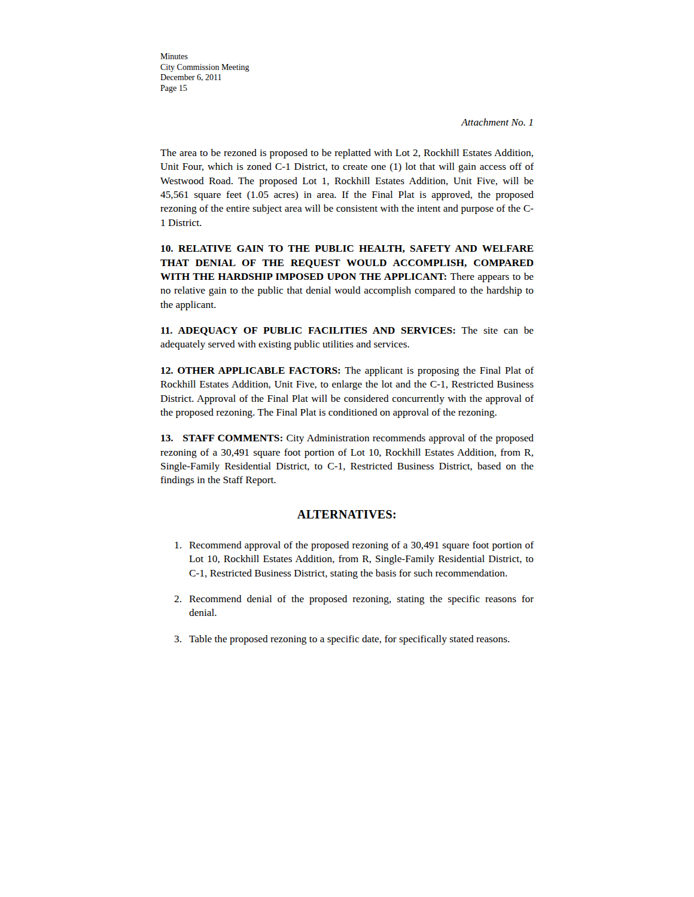Minutes
City Commission Meeting
December 6, 2011
Page 15
Attachment No. 1
The area to be rezoned is proposed to be replatted with Lot 2, Rockhill Estates Addition, Unit Four, which is zoned C-1 District, to create one (1) lot that will gain access off of Westwood Road. The proposed Lot 1, Rockhill Estates Addition, Unit Five, will be 45,561 square feet (1.05 acres) in area. If the Final Plat is approved, the proposed rezoning of the entire subject area will be consistent with the intent and purpose of the C-1 District.
10. RELATIVE GAIN TO THE PUBLIC HEALTH, SAFETY AND WELFARE THAT DENIAL OF THE REQUEST WOULD ACCOMPLISH, COMPARED WITH THE HARDSHIP IMPOSED UPON THE APPLICANT: There appears to be no relative gain to the public that denial would accomplish compared to the hardship to the applicant.
11. ADEQUACY OF PUBLIC FACILITIES AND SERVICES: The site can be adequately served with existing public utilities and services.
12. OTHER APPLICABLE FACTORS: The applicant is proposing the Final Plat of Rockhill Estates Addition, Unit Five, to enlarge the lot and the C-1, Restricted Business District. Approval of the Final Plat will be considered concurrently with the approval of the proposed rezoning. The Final Plat is conditioned on approval of the rezoning.
13. STAFF COMMENTS: City Administration recommends approval of the proposed rezoning of a 30,491 square foot portion of Lot 10, Rockhill Estates Addition, from R, Single-Family Residential District, to C-1, Restricted Business District, based on the findings in the Staff Report.
ALTERNATIVES:
Recommend approval of the proposed rezoning of a 30,491 square foot portion of Lot 10, Rockhill Estates Addition, from R, Single-Family Residential District, to C-1, Restricted Business District, stating the basis for such recommendation.
Recommend denial of the proposed rezoning, stating the specific reasons for denial.
Table the proposed rezoning to a specific date, for specifically stated reasons.